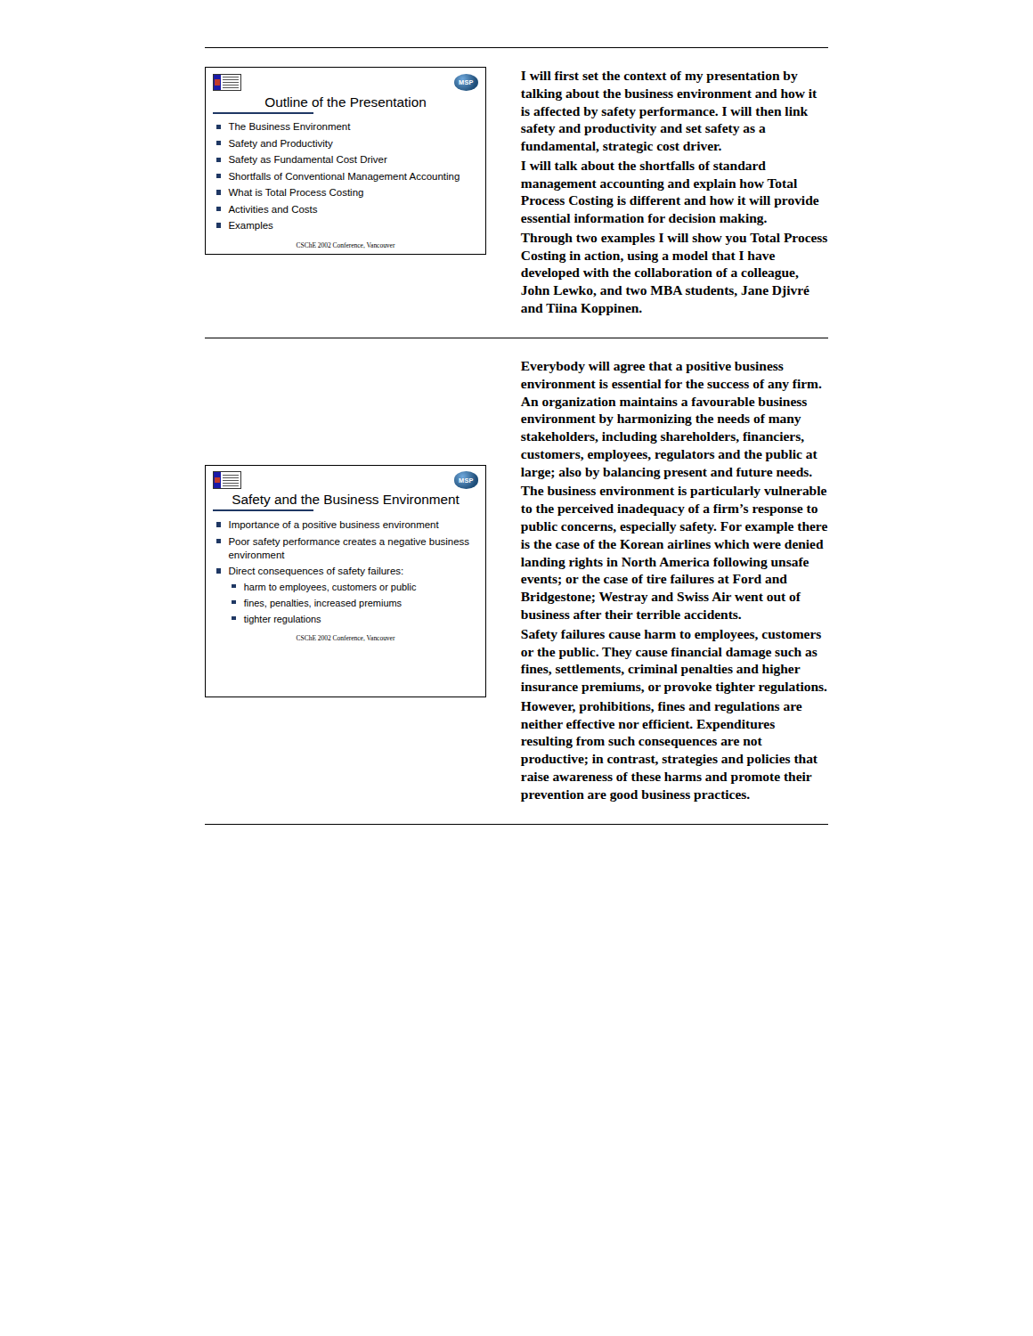MSP
Outline of the Presentation
The Business Environment
Safety and Productivity
Safety as Fundamental Cost Driver
Shortfalls of Conventional Management Accounting
What is Total Process Costing
Activities and Costs
Examples
CSChE 2002 Conference, Vancouver
I will first set the context of my presentation by talking about the business environment and how it is affected by safety performance. I will then link safety and productivity and set safety as a fundamental, strategic cost driver.
I will talk about the shortfalls of standard management accounting and explain how Total Process Costing is different and how it will provide essential information for decision making.
Through two examples I will show you Total Process Costing in action, using a model that I have developed with the collaboration of a colleague, John Lewko, and two MBA students, Jane Djivré and Tiina Koppinen.
MSP
Safety and the Business Environment
Importance of a positive business environment
Poor safety performance creates a negative business environment
Direct consequences of safety failures:
harm to employees, customers or public
fines, penalties, increased premiums
tighter regulations
CSChE 2002 Conference, Vancouver
Everybody will agree that a positive business environment is essential for the success of any firm. An organization maintains a favourable business environment by harmonizing the needs of many stakeholders, including shareholders, financiers, customers, employees, regulators and the public at large; also by balancing present and future needs.
The business environment is particularly vulnerable to the perceived inadequacy of a firm’s response to public concerns, especially safety. For example there is the case of the Korean airlines which were denied landing rights in North America following unsafe events; or the case of tire failures at Ford and Bridgestone; Westray and Swiss Air went out of business after their terrible accidents.
Safety failures cause harm to employees, customers or the public. They cause financial damage such as fines, settlements, criminal penalties and higher insurance premiums, or provoke tighter regulations.
However, prohibitions, fines and regulations are neither effective nor efficient. Expenditures resulting from such consequences are not productive; in contrast, strategies and policies that raise awareness of these harms and promote their prevention are good business practices.